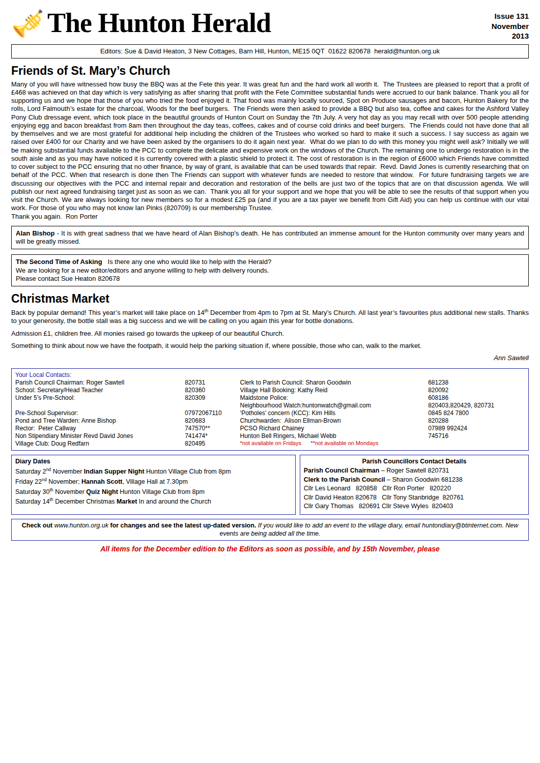🎺
The Hunton Herald
Issue 131
November
2013
Editors: Sue & David Heaton, 3 New Cottages, Barn Hill, Hunton, ME15 0QT 01622 820678 herald@hunton.org.uk
Friends of St. Mary’s Church
Many of you will have witnessed how busy the BBQ was at the Fete this year. It was great fun and the hard work all worth it. The Trustees are pleased to report that a profit of £468 was achieved on that day which is very satisfying as after sharing that profit with the Fete Committee substantial funds were accrued to our bank balance. Thank you all for supporting us and we hope that those of you who tried the food enjoyed it. That food was mainly locally sourced, Spot on Produce sausages and bacon, Hunton Bakery for the rolls, Lord Falmouth’s estate for the charcoal, Woods for the beef burgers. The Friends were then asked to provide a BBQ but also tea, coffee and cakes for the Ashford Valley Pony Club dressage event, which took place in the beautiful grounds of Hunton Court on Sunday the 7th July. A very hot day as you may recall with over 500 people attending enjoying egg and bacon breakfast from 8am then throughout the day teas, coffees, cakes and of course cold drinks and beef burgers. The Friends could not have done that all by themselves and we are most grateful for additional help including the children of the Trustees who worked so hard to make it such a success. I say success as again we raised over £400 for our Charity and we have been asked by the organisers to do it again next year. What do we plan to do with this money you might well ask? Initially we will be making substantial funds available to the PCC to complete the delicate and expensive work on the windows of the Church. The remaining one to undergo restoration is in the south aisle and as you may have noticed it is currently covered with a plastic shield to protect it. The cost of restoration is in the region of £6000 which Friends have committed to cover subject to the PCC ensuring that no other finance, by way of grant, is available that can be used towards that repair. Revd. David Jones is currently researching that on behalf of the PCC. When that research is done then The Friends can support with whatever funds are needed to restore that window. For future fundraising targets we are discussing our objectives with the PCC and internal repair and decoration and restoration of the bells are just two of the topics that are on that discussion agenda. We will publish our next agreed fundraising target just as soon as we can. Thank you all for your support and we hope that you will be able to see the results of that support when you visit the Church. We are always looking for new members so for a modest £25 pa (and if you are a tax payer we benefit from Gift Aid) you can help us continue with our vital work. For those of you who may not know Ian Pinks (820709) is our membership Trustee.
Thank you again. Ron Porter
Alan Bishop - It is with great sadness that we have heard of Alan Bishop's death. He has contributed an immense amount for the Hunton community over many years and will be greatly missed.
The Second Time of Asking Is there any one who would like to help with the Herald?
We are looking for a new editor/editors and anyone willing to help with delivery rounds.
Please contact Sue Heaton 820678
Christmas Market
Back by popular demand! This year’s market will take place on 14th December from 4pm to 7pm at St. Mary’s Church. All last year’s favourites plus additional new stalls. Thanks to your generosity, the bottle stall was a big success and we will be calling on you again this year for bottle donations.
Admission £1, children free. All monies raised go towards the upkeep of our beautiful Church.
Something to think about now we have the footpath, it would help the parking situation if, where possible, those who can, walk to the market.
Ann Sawtell
Your Local Contacts:
| Parish Council Chairman: Roger Sawtell | 820731 | Clerk to Parish Council: Sharon Goodwin | 681238 |
| School: Secretary/Head Teacher | 820360 | Village Hall Booking: Kathy Reid | 820092 |
| Under 5’s Pre-School: | 820309 | Maidstone Police: | 608186 |
| | | Neighbourhood Watch:huntonwatch@gmail.com | 820403,820429, 820731 |
| Pre-School Supervisor: | 07972067110 | ‘Potholes’ concern (KCC): Kim Hills | 0845 824 7800 |
| Pond and Tree Warden: Anne Bishop | 820683 | Churchwarden: Alison Ellman-Brown | 820288 |
| Rector: Peter Callway | 747570** | PCSO Richard Chainey | 07989 992424 |
| Non Stipendiary Minister Revd David Jones | 741474* | Hunton Bell Ringers, Michael Webb | 745716 |
| Village Club: Doug Redfarn | 820495 | *not available on Fridays **not available on Mondays |
Diary Dates
Saturday 2nd November Indian Supper Night Hunton Village Club from 8pm
Friday 22nd November; Hannah Scott, Village Hall at 7.30pm
Saturday 30th November Quiz Night Hunton Village Club from 8pm
Saturday 14th December Christmas Market In and around the Church
Parish Councillors Contact Details
Parish Council Chairman – Roger Sawtell 820731
Clerk to the Parish Council – Sharon Goodwin 681238
Cllr Les Leonard 820858 Cllr Ron Porter 820220
Cllr David Heaton 820678 Cllr Tony Stanbridge 820761
Cllr Gary Thomas 820691 Cllr Steve Wyles 820403
Check out www.hunton.org.uk for changes and see the latest up-dated version. If you would like to add an event to the village diary, email huntondiary@btinternet.com. New events are being added all the time.
All items for the December edition to the Editors as soon as possible, and by 15th November, please